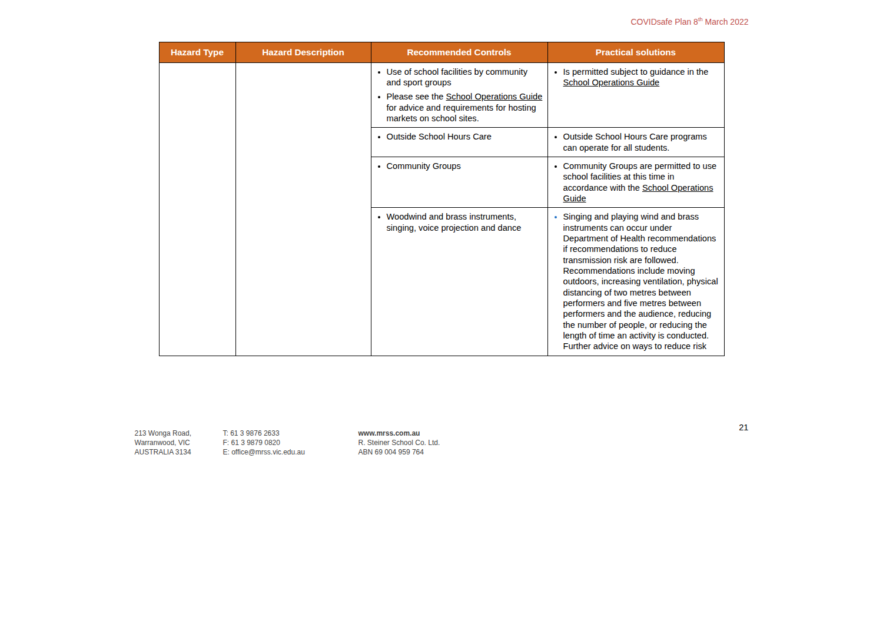COVIDsafe Plan 8th March 2022
| Hazard Type | Hazard Description | Recommended Controls | Practical solutions |
| --- | --- | --- | --- |
| | | Use of school facilities by community and sport groups Please see the School Operations Guide for advice and requirements for hosting markets on school sites. | Is permitted subject to guidance in the School Operations Guide |
| Outside School Hours Care | Outside School Hours Care programs can operate for all students. |
| Community Groups | Community Groups are permitted to use school facilities at this time in accordance with the School Operations Guide |
| Woodwind and brass instruments, singing, voice projection and dance | Singing and playing wind and brass instruments can occur under Department of Health recommendations if recommendations to reduce transmission risk are followed. Recommendations include moving outdoors, increasing ventilation, physical distancing of two metres between performers and five metres between performers and the audience, reducing the number of people, or reducing the length of time an activity is conducted. Further advice on ways to reduce risk |
21
| 213 Wonga Road, | T: 61 3 9876 2633 | www.mrss.com.au | |
| Warranwood, VIC | F: 61 3 9879 0820 | R. Steiner School Co. Ltd. | |
| AUSTRALIA 3134 | E: office@mrss.vic.edu.au | ABN 69 004 959 764 | |